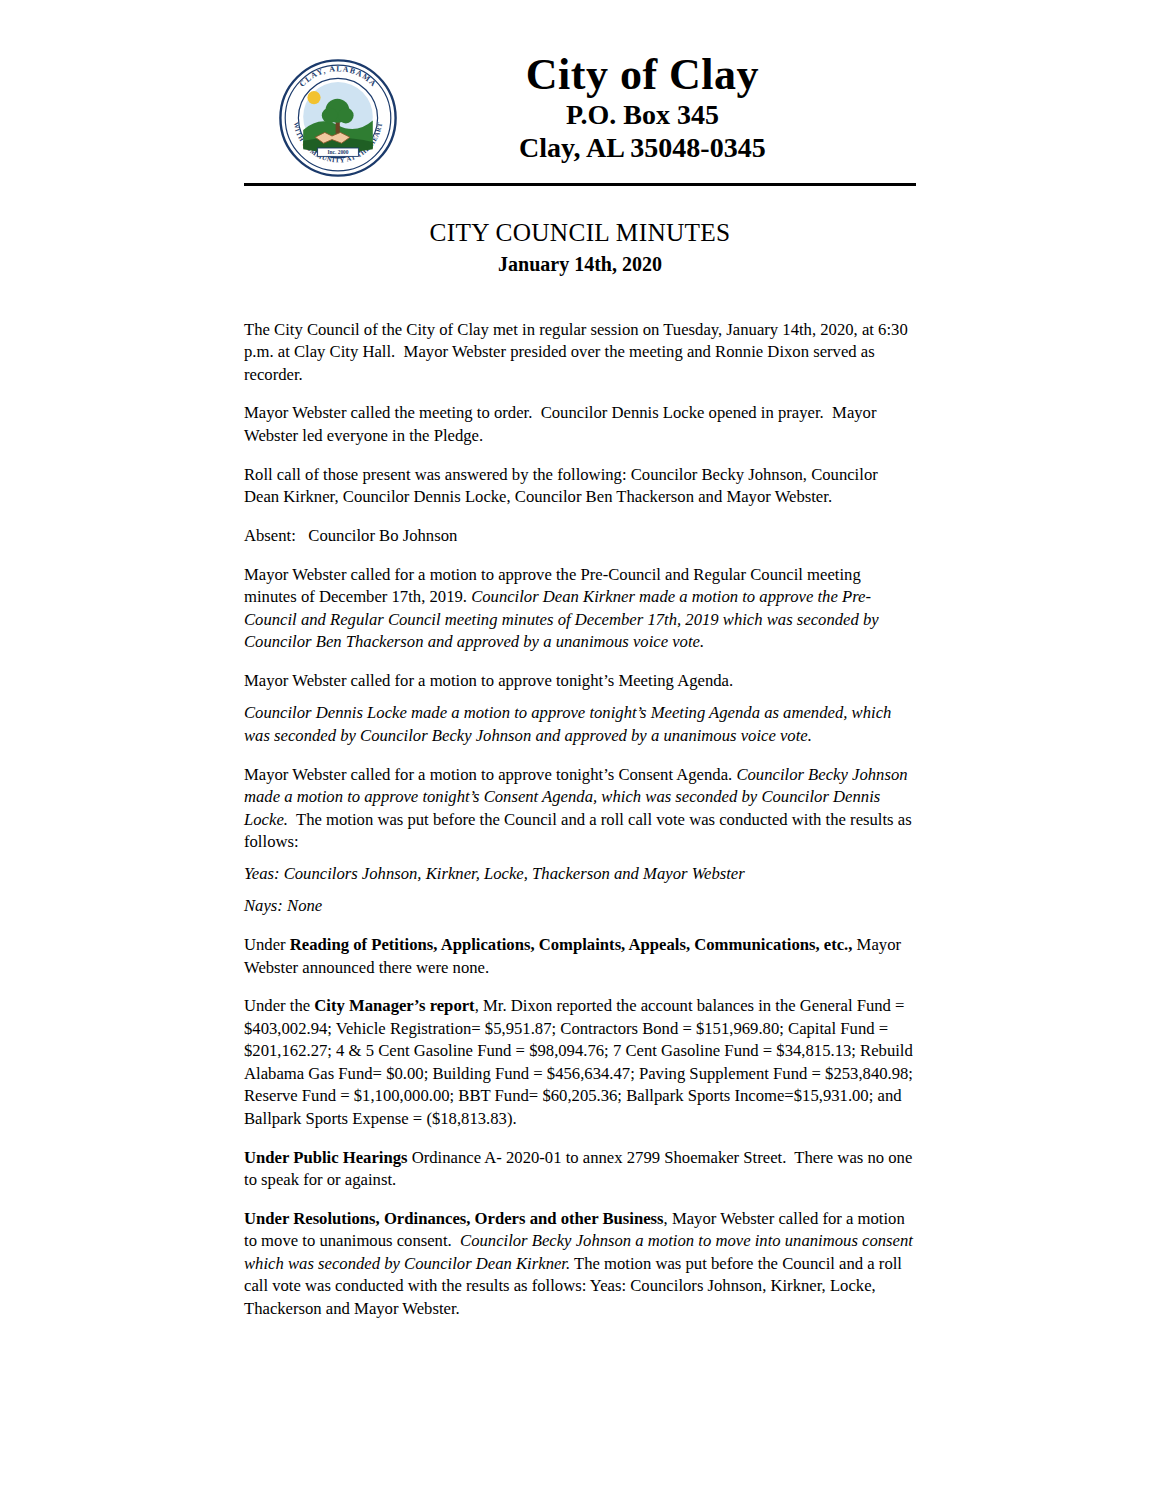CLAY, ALABAMA WITH COMMUNITY AT THE HEART Inc. 2000
City of Clay
P.O. Box 345
Clay, AL 35048-0345
CITY COUNCIL MINUTES
January 14th, 2020
The City Council of the City of Clay met in regular session on Tuesday, January 14th, 2020, at 6:30 p.m. at Clay City Hall. Mayor Webster presided over the meeting and Ronnie Dixon served as recorder.
Mayor Webster called the meeting to order. Councilor Dennis Locke opened in prayer. Mayor Webster led everyone in the Pledge.
Roll call of those present was answered by the following: Councilor Becky Johnson, Councilor Dean Kirkner, Councilor Dennis Locke, Councilor Ben Thackerson and Mayor Webster.
Absent: Councilor Bo Johnson
Mayor Webster called for a motion to approve the Pre-Council and Regular Council meeting minutes of December 17th, 2019. Councilor Dean Kirkner made a motion to approve the Pre-Council and Regular Council meeting minutes of December 17th, 2019 which was seconded by Councilor Ben Thackerson and approved by a unanimous voice vote.
Mayor Webster called for a motion to approve tonight’s Meeting Agenda.
Councilor Dennis Locke made a motion to approve tonight’s Meeting Agenda as amended, which was seconded by Councilor Becky Johnson and approved by a unanimous voice vote.
Mayor Webster called for a motion to approve tonight’s Consent Agenda. Councilor Becky Johnson made a motion to approve tonight’s Consent Agenda, which was seconded by Councilor Dennis Locke. The motion was put before the Council and a roll call vote was conducted with the results as follows:
Yeas: Councilors Johnson, Kirkner, Locke, Thackerson and Mayor Webster
Nays: None
Under Reading of Petitions, Applications, Complaints, Appeals, Communications, etc., Mayor Webster announced there were none.
Under the City Manager’s report, Mr. Dixon reported the account balances in the General Fund = $403,002.94; Vehicle Registration= $5,951.87; Contractors Bond = $151,969.80; Capital Fund = $201,162.27; 4 & 5 Cent Gasoline Fund = $98,094.76; 7 Cent Gasoline Fund = $34,815.13; Rebuild Alabama Gas Fund= $0.00; Building Fund = $456,634.47; Paving Supplement Fund = $253,840.98; Reserve Fund = $1,100,000.00; BBT Fund= $60,205.36; Ballpark Sports Income=$15,931.00; and Ballpark Sports Expense = ($18,813.83).
Under Public Hearings Ordinance A- 2020-01 to annex 2799 Shoemaker Street. There was no one to speak for or against.
Under Resolutions, Ordinances, Orders and other Business, Mayor Webster called for a motion to move to unanimous consent. Councilor Becky Johnson a motion to move into unanimous consent which was seconded by Councilor Dean Kirkner. The motion was put before the Council and a roll call vote was conducted with the results as follows: Yeas: Councilors Johnson, Kirkner, Locke, Thackerson and Mayor Webster.